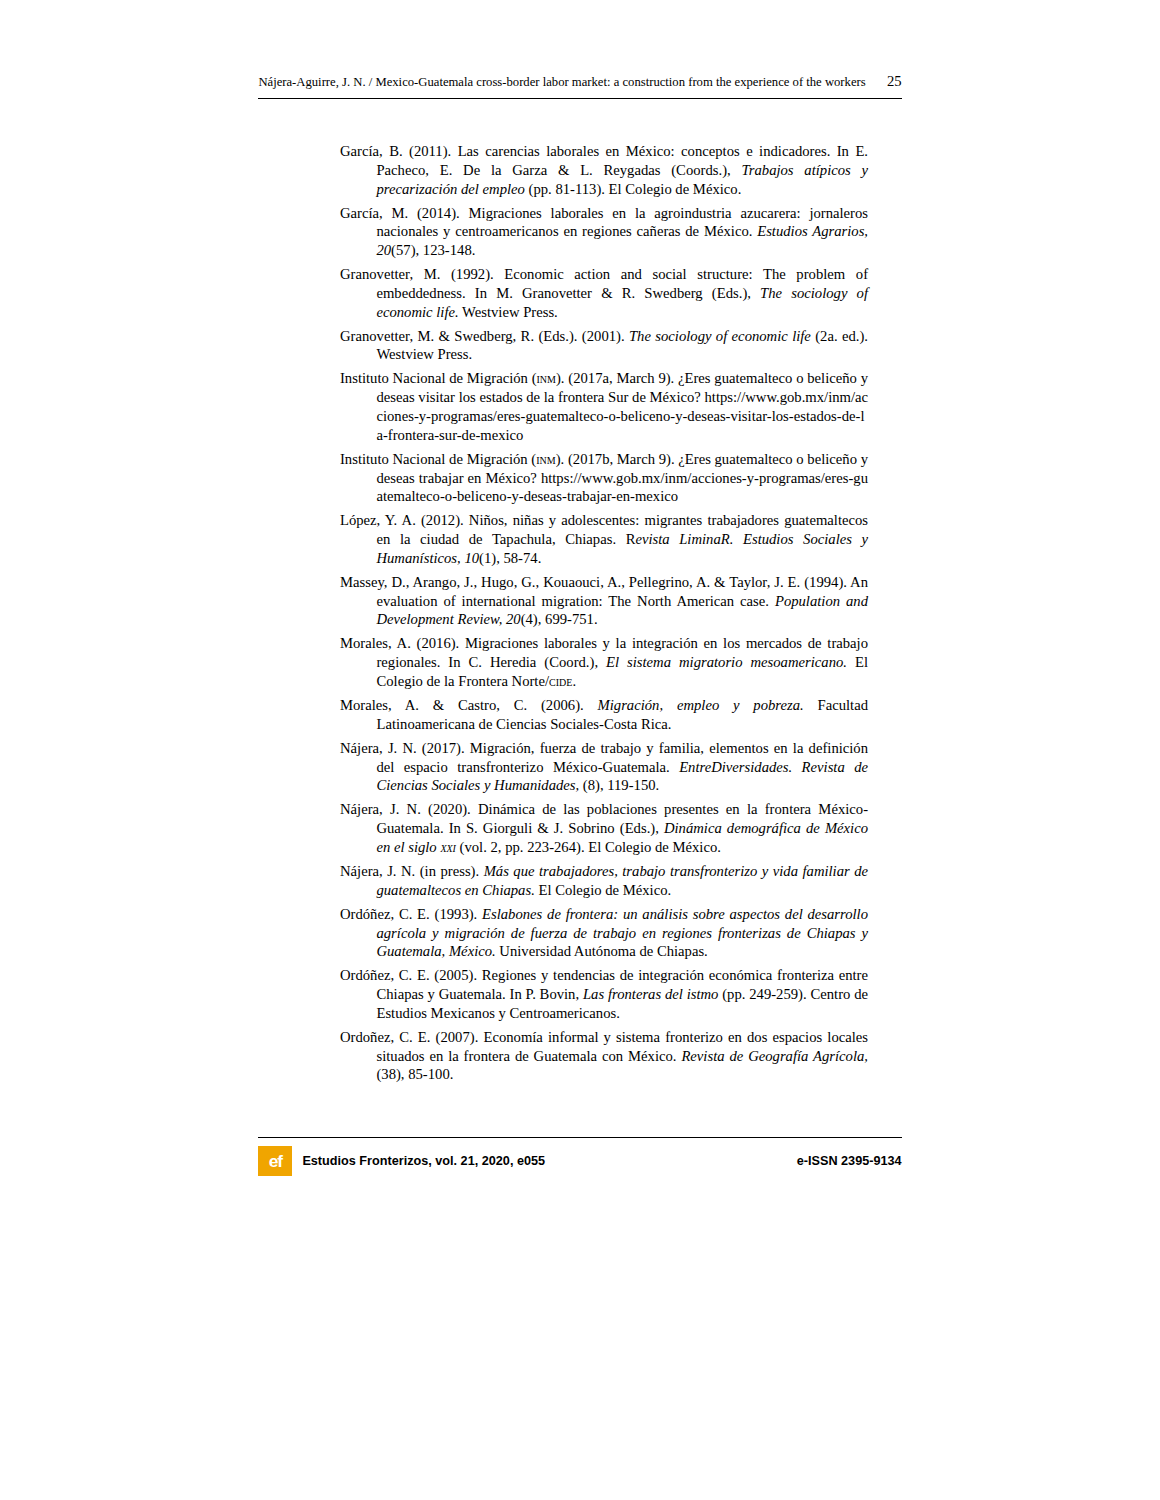Nájera-Aguirre, J. N. / Mexico-Guatemala cross-border labor market: a construction from the experience of the workers
25
García, B. (2011). Las carencias laborales en México: conceptos e indicadores. In E. Pacheco, E. De la Garza & L. Reygadas (Coords.), Trabajos atípicos y precarización del empleo (pp. 81-113). El Colegio de México.
García, M. (2014). Migraciones laborales en la agroindustria azucarera: jornaleros nacionales y centroamericanos en regiones cañeras de México. Estudios Agrarios, 20(57), 123-148.
Granovetter, M. (1992). Economic action and social structure: The problem of embeddedness. In M. Granovetter & R. Swedberg (Eds.), The sociology of economic life. Westview Press.
Granovetter, M. & Swedberg, R. (Eds.). (2001). The sociology of economic life (2a. ed.). Westview Press.
Instituto Nacional de Migración (inm). (2017a, March 9). ¿Eres guatemalteco o beliceño y deseas visitar los estados de la frontera Sur de México? https://www.gob.mx/inm/acciones-y-programas/eres-guatemalteco-o-beliceno-y-deseas-visitar-los-estados-de-la-frontera-sur-de-mexico
Instituto Nacional de Migración (inm). (2017b, March 9). ¿Eres guatemalteco o beliceño y deseas trabajar en México? https://www.gob.mx/inm/acciones-y-programas/eres-guatemalteco-o-beliceno-y-deseas-trabajar-en-mexico
López, Y. A. (2012). Niños, niñas y adolescentes: migrantes trabajadores guatemaltecos en la ciudad de Tapachula, Chiapas. Revista LiminaR. Estudios Sociales y Humanísticos, 10(1), 58-74.
Massey, D., Arango, J., Hugo, G., Kouaouci, A., Pellegrino, A. & Taylor, J. E. (1994). An evaluation of international migration: The North American case. Population and Development Review, 20(4), 699-751.
Morales, A. (2016). Migraciones laborales y la integración en los mercados de trabajo regionales. In C. Heredia (Coord.), El sistema migratorio mesoamericano. El Colegio de la Frontera Norte/cide.
Morales, A. & Castro, C. (2006). Migración, empleo y pobreza. Facultad Latinoamericana de Ciencias Sociales-Costa Rica.
Nájera, J. N. (2017). Migración, fuerza de trabajo y familia, elementos en la definición del espacio transfronterizo México-Guatemala. EntreDiversidades. Revista de Ciencias Sociales y Humanidades, (8), 119-150.
Nájera, J. N. (2020). Dinámica de las poblaciones presentes en la frontera México-Guatemala. In S. Giorguli & J. Sobrino (Eds.), Dinámica demográfica de México en el siglo xxi (vol. 2, pp. 223-264). El Colegio de México.
Nájera, J. N. (in press). Más que trabajadores, trabajo transfronterizo y vida familiar de guatemaltecos en Chiapas. El Colegio de México.
Ordóñez, C. E. (1993). Eslabones de frontera: un análisis sobre aspectos del desarrollo agrícola y migración de fuerza de trabajo en regiones fronterizas de Chiapas y Guatemala, México. Universidad Autónoma de Chiapas.
Ordóñez, C. E. (2005). Regiones y tendencias de integración económica fronteriza entre Chiapas y Guatemala. In P. Bovin, Las fronteras del istmo (pp. 249-259). Centro de Estudios Mexicanos y Centroamericanos.
Ordoñez, C. E. (2007). Economía informal y sistema fronterizo en dos espacios locales situados en la frontera de Guatemala con México. Revista de Geografía Agrícola, (38), 85-100.
ef
Estudios Fronterizos, vol. 21, 2020, e055
e-ISSN 2395-9134